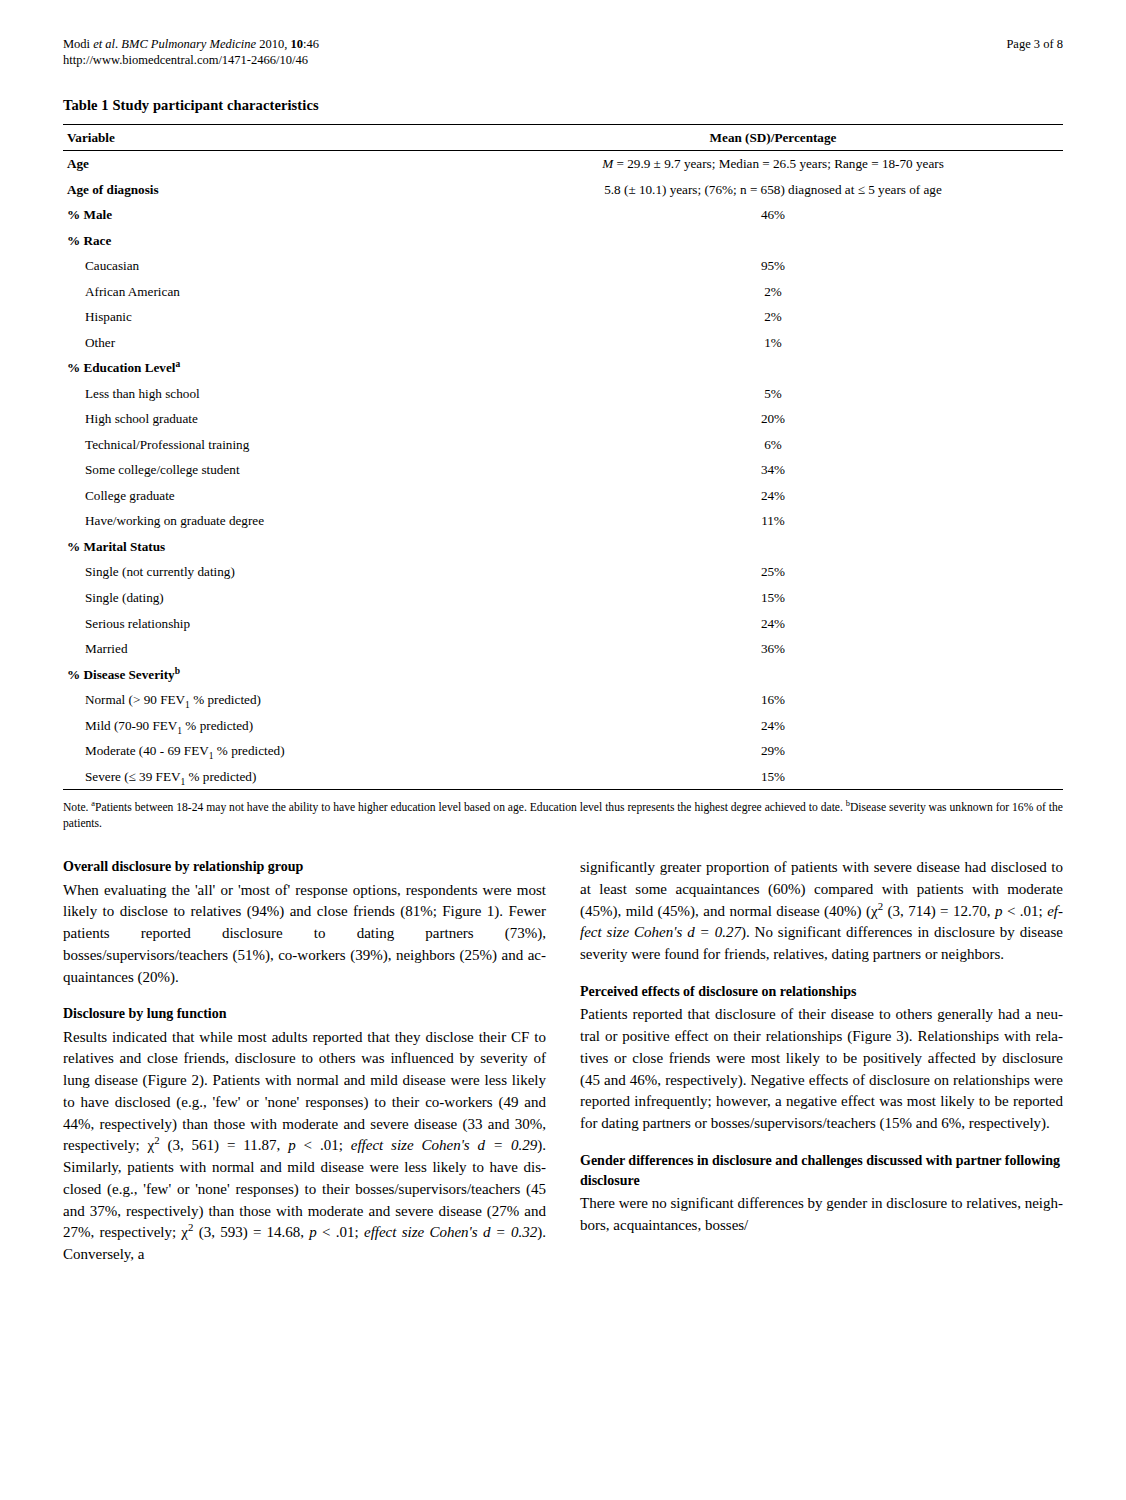Modi et al. BMC Pulmonary Medicine 2010, 10:46
http://www.biomedcentral.com/1471-2466/10/46
Page 3 of 8
Table 1 Study participant characteristics
| Variable | Mean (SD)/Percentage |
| --- | --- |
| Age | M = 29.9 ± 9.7 years; Median = 26.5 years; Range = 18-70 years |
| Age of diagnosis | 5.8 (± 10.1) years; (76%; n = 658) diagnosed at ≤ 5 years of age |
| % Male | 46% |
| % Race | |
| Caucasian | 95% |
| African American | 2% |
| Hispanic | 2% |
| Other | 1% |
| % Education Level a | |
| Less than high school | 5% |
| High school graduate | 20% |
| Technical/Professional training | 6% |
| Some college/college student | 34% |
| College graduate | 24% |
| Have/working on graduate degree | 11% |
| % Marital Status | |
| Single (not currently dating) | 25% |
| Single (dating) | 15% |
| Serious relationship | 24% |
| Married | 36% |
| % Disease Severity b | |
| Normal (> 90 FEV 1 % predicted) | 16% |
| Mild (70-90 FEV 1 % predicted) | 24% |
| Moderate (40 - 69 FEV 1 % predicted) | 29% |
| Severe (≤ 39 FEV 1 % predicted) | 15% |
Note. aPatients between 18-24 may not have the ability to have higher education level based on age. Education level thus represents the highest degree achieved to date. bDisease severity was unknown for 16% of the patients.
Overall disclosure by relationship group
When evaluating the 'all' or 'most of' response options, respondents were most likely to disclose to relatives (94%) and close friends (81%; Figure 1). Fewer patients reported disclosure to dating partners (73%), bosses/supervisors/teachers (51%), co-workers (39%), neighbors (25%) and acquaintances (20%).
Disclosure by lung function
Results indicated that while most adults reported that they disclose their CF to relatives and close friends, disclosure to others was influenced by severity of lung disease (Figure 2). Patients with normal and mild disease were less likely to have disclosed (e.g., 'few' or 'none' responses) to their co-workers (49 and 44%, respectively) than those with moderate and severe disease (33 and 30%, respectively; χ2 (3, 561) = 11.87, p < .01; effect size Cohen's d = 0.29). Similarly, patients with normal and mild disease were less likely to have disclosed (e.g., 'few' or 'none' responses) to their bosses/supervisors/teachers (45 and 37%, respectively) than those with moderate and severe disease (27% and 27%, respectively; χ2 (3, 593) = 14.68, p < .01; effect size Cohen's d = 0.32). Conversely, a
significantly greater proportion of patients with severe disease had disclosed to at least some acquaintances (60%) compared with patients with moderate (45%), mild (45%), and normal disease (40%) (χ2 (3, 714) = 12.70, p < .01; effect size Cohen's d = 0.27). No significant differences in disclosure by disease severity were found for friends, relatives, dating partners or neighbors.
Perceived effects of disclosure on relationships
Patients reported that disclosure of their disease to others generally had a neutral or positive effect on their relationships (Figure 3). Relationships with relatives or close friends were most likely to be positively affected by disclosure (45 and 46%, respectively). Negative effects of disclosure on relationships were reported infrequently; however, a negative effect was most likely to be reported for dating partners or bosses/supervisors/teachers (15% and 6%, respectively).
Gender differences in disclosure and challenges discussed with partner following disclosure
There were no significant differences by gender in disclosure to relatives, neighbors, acquaintances, bosses/